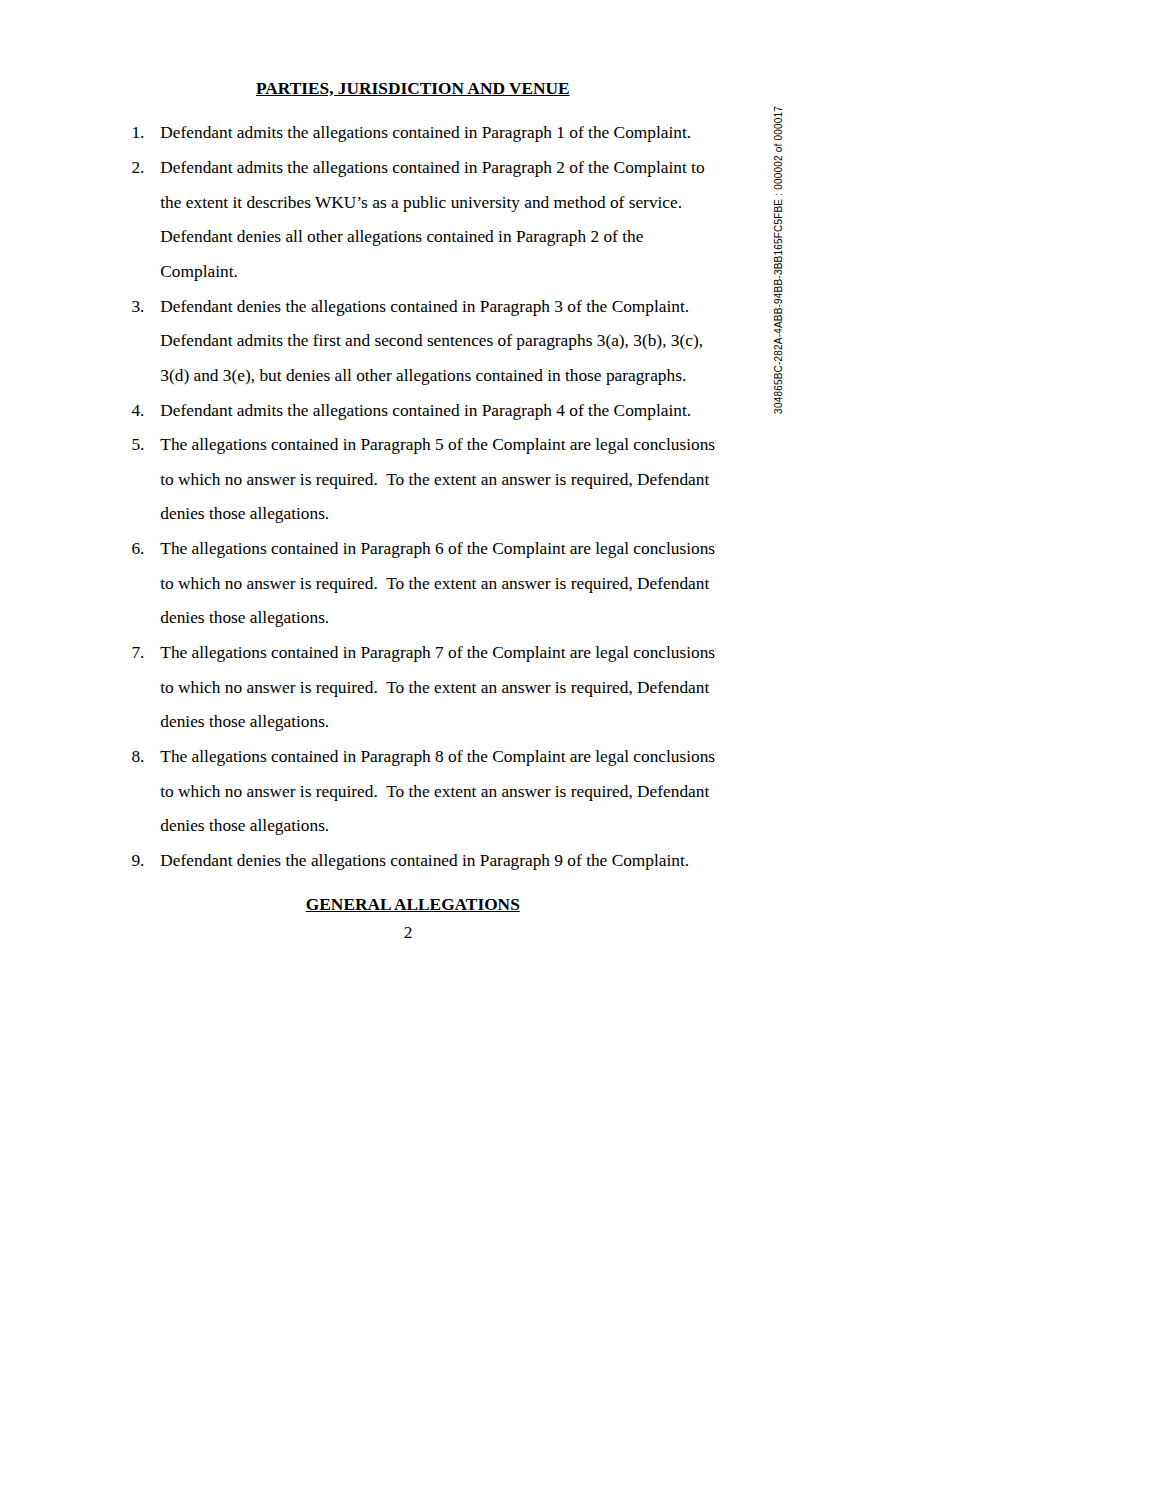304865BC-282A-4ABB-94BB-3BB165FC5FBE : 000002 of 000017
PARTIES, JURISDICTION AND VENUE
Defendant admits the allegations contained in Paragraph 1 of the Complaint.
Defendant admits the allegations contained in Paragraph 2 of the Complaint to the extent it describes WKU’s as a public university and method of service. Defendant denies all other allegations contained in Paragraph 2 of the Complaint.
Defendant denies the allegations contained in Paragraph 3 of the Complaint. Defendant admits the first and second sentences of paragraphs 3(a), 3(b), 3(c), 3(d) and 3(e), but denies all other allegations contained in those paragraphs.
Defendant admits the allegations contained in Paragraph 4 of the Complaint.
The allegations contained in Paragraph 5 of the Complaint are legal conclusions to which no answer is required. To the extent an answer is required, Defendant denies those allegations.
The allegations contained in Paragraph 6 of the Complaint are legal conclusions to which no answer is required. To the extent an answer is required, Defendant denies those allegations.
The allegations contained in Paragraph 7 of the Complaint are legal conclusions to which no answer is required. To the extent an answer is required, Defendant denies those allegations.
The allegations contained in Paragraph 8 of the Complaint are legal conclusions to which no answer is required. To the extent an answer is required, Defendant denies those allegations.
Defendant denies the allegations contained in Paragraph 9 of the Complaint.
GENERAL ALLEGATIONS
2